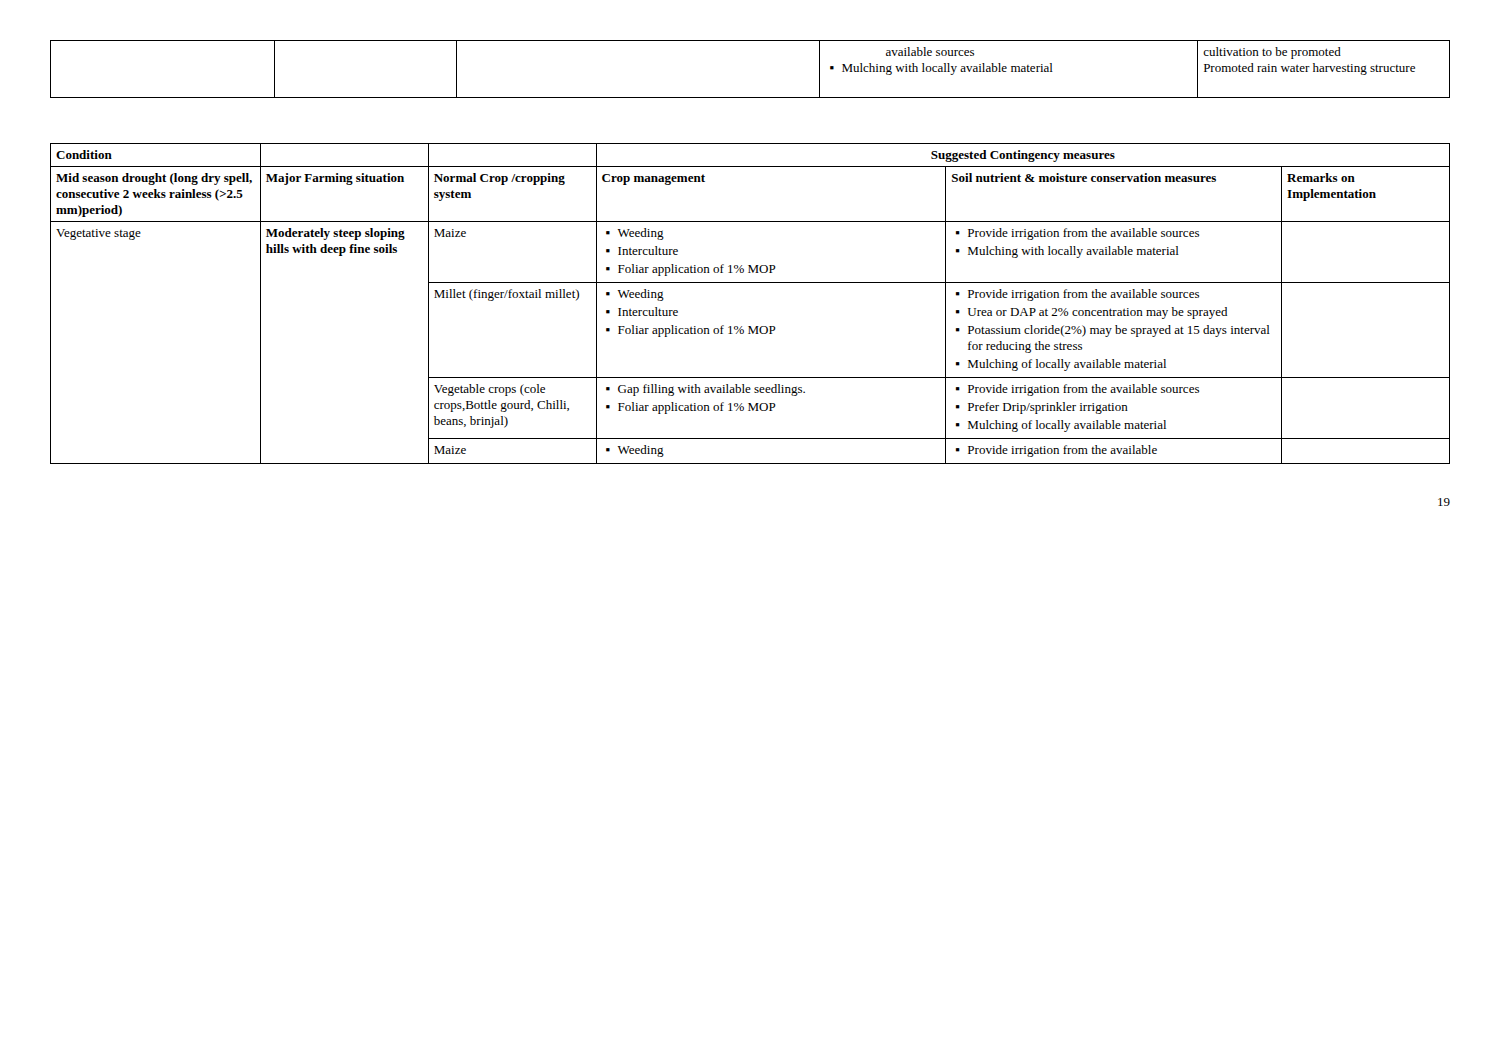| | | | available sources Mulching with locally available material | cultivation to be promoted Promoted rain water harvesting structure |
| Condition | | | Suggested Contingency measures |
| Mid season drought (long dry spell, consecutive 2 weeks rainless (>2.5 mm)period) | Major Farming situation | Normal Crop /cropping system | Crop management | Soil nutrient & moisture conservation measures | Remarks on Implementation |
| Vegetative stage | Moderately steep sloping hills with deep fine soils | Maize | Weeding Interculture Foliar application of 1% MOP | Provide irrigation from the available sources Mulching with locally available material | |
| Millet (finger/foxtail millet) | Weeding Interculture Foliar application of 1% MOP | Provide irrigation from the available sources Urea or DAP at 2% concentration may be sprayed Potassium cloride(2%) may be sprayed at 15 days interval for reducing the stress Mulching of locally available material | |
| Vegetable crops (cole crops,Bottle gourd, Chilli, beans, brinjal) | Gap filling with available seedlings. Foliar application of 1% MOP | Provide irrigation from the available sources Prefer Drip/sprinkler irrigation Mulching of locally available material | |
| Maize | Weeding | Provide irrigation from the available | |
19